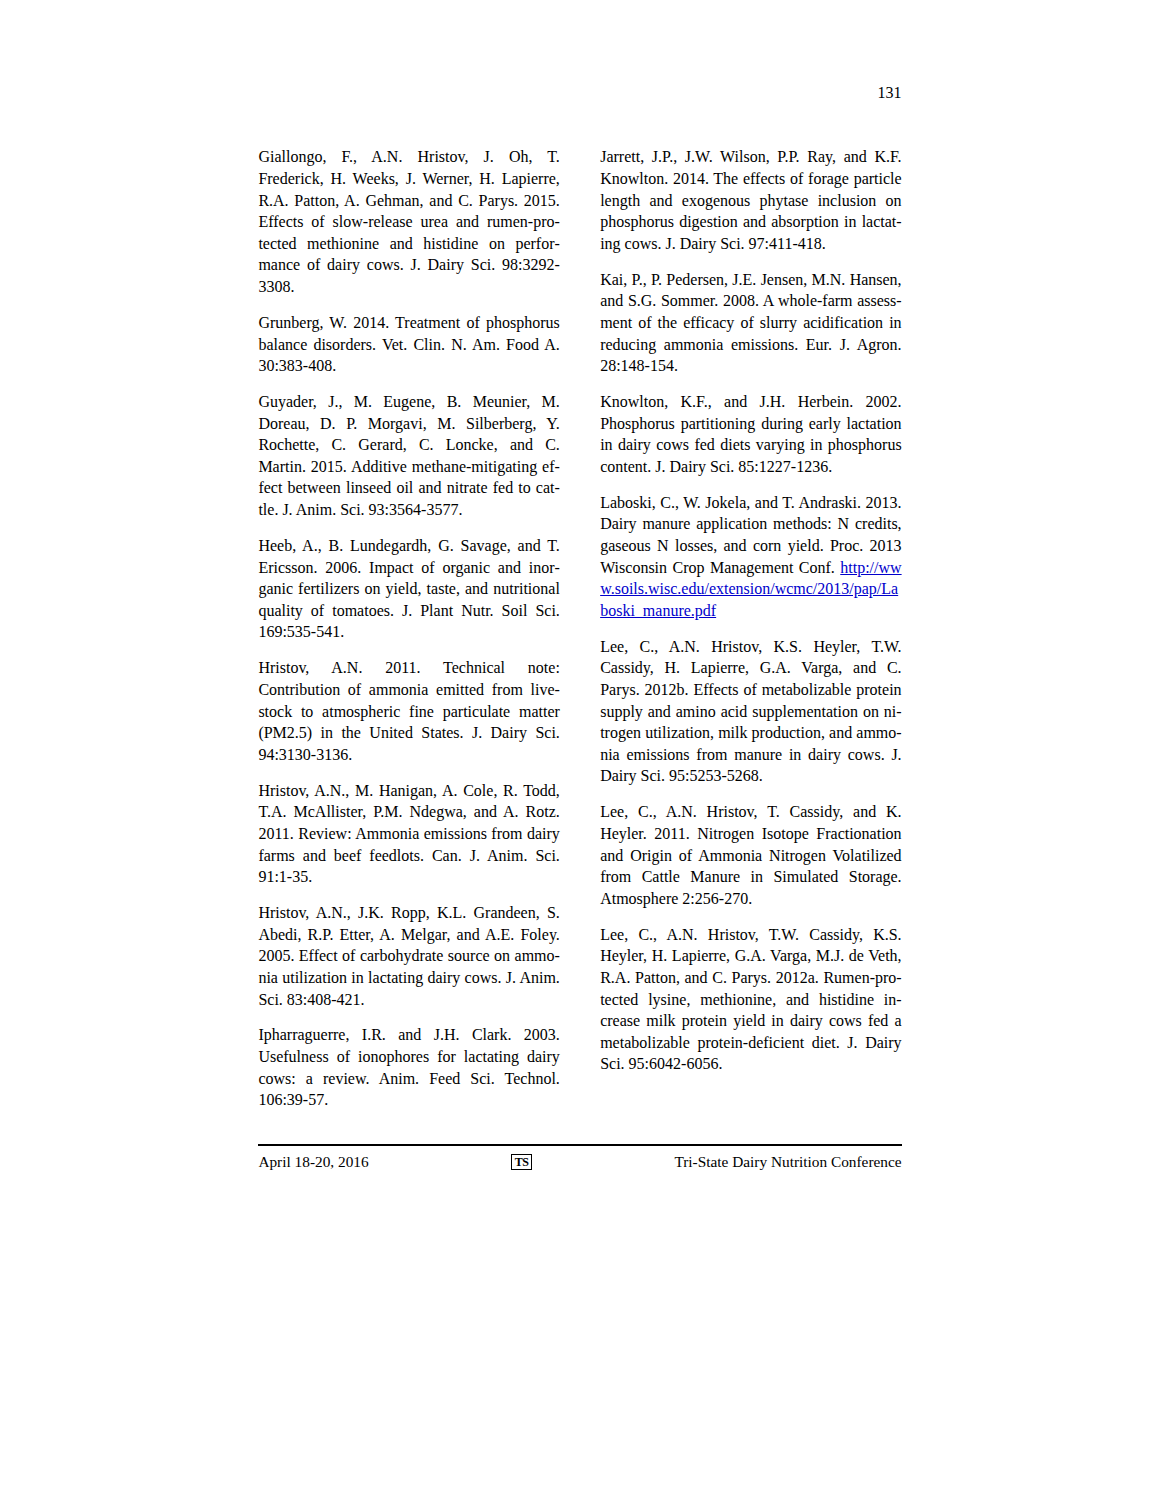131
Giallongo, F., A.N. Hristov, J. Oh, T. Frederick, H. Weeks, J. Werner, H. Lapierre, R.A. Patton, A. Gehman, and C. Parys. 2015. Effects of slow-release urea and rumen-protected methionine and histidine on performance of dairy cows. J. Dairy Sci. 98:3292-3308.
Grunberg, W. 2014. Treatment of phosphorus balance disorders. Vet. Clin. N. Am. Food A. 30:383-408.
Guyader, J., M. Eugene, B. Meunier, M. Doreau, D. P. Morgavi, M. Silberberg, Y. Rochette, C. Gerard, C. Loncke, and C. Martin. 2015. Additive methane-mitigating effect between linseed oil and nitrate fed to cattle. J. Anim. Sci. 93:3564-3577.
Heeb, A., B. Lundegardh, G. Savage, and T. Ericsson. 2006. Impact of organic and inorganic fertilizers on yield, taste, and nutritional quality of tomatoes. J. Plant Nutr. Soil Sci. 169:535-541.
Hristov, A.N. 2011. Technical note: Contribution of ammonia emitted from livestock to atmospheric fine particulate matter (PM2.5) in the United States. J. Dairy Sci. 94:3130-3136.
Hristov, A.N., M. Hanigan, A. Cole, R. Todd, T.A. McAllister, P.M. Ndegwa, and A. Rotz. 2011. Review: Ammonia emissions from dairy farms and beef feedlots. Can. J. Anim. Sci. 91:1-35.
Hristov, A.N., J.K. Ropp, K.L. Grandeen, S. Abedi, R.P. Etter, A. Melgar, and A.E. Foley. 2005. Effect of carbohydrate source on ammonia utilization in lactating dairy cows. J. Anim. Sci. 83:408-421.
Ipharraguerre, I.R. and J.H. Clark. 2003. Usefulness of ionophores for lactating dairy cows: a review. Anim. Feed Sci. Technol. 106:39-57.
Jarrett, J.P., J.W. Wilson, P.P. Ray, and K.F. Knowlton. 2014. The effects of forage particle length and exogenous phytase inclusion on phosphorus digestion and absorption in lactating cows. J. Dairy Sci. 97:411-418.
Kai, P., P. Pedersen, J.E. Jensen, M.N. Hansen, and S.G. Sommer. 2008. A whole-farm assessment of the efficacy of slurry acidification in reducing ammonia emissions. Eur. J. Agron. 28:148-154.
Knowlton, K.F., and J.H. Herbein. 2002. Phosphorus partitioning during early lactation in dairy cows fed diets varying in phosphorus content. J. Dairy Sci. 85:1227-1236.
Laboski, C., W. Jokela, and T. Andraski. 2013. Dairy manure application methods: N credits, gaseous N losses, and corn yield. Proc. 2013 Wisconsin Crop Management Conf. http://www.soils.wisc.edu/extension/wcmc/2013/pap/Laboski_manure.pdf
Lee, C., A.N. Hristov, K.S. Heyler, T.W. Cassidy, H. Lapierre, G.A. Varga, and C. Parys. 2012b. Effects of metabolizable protein supply and amino acid supplementation on nitrogen utilization, milk production, and ammonia emissions from manure in dairy cows. J. Dairy Sci. 95:5253-5268.
Lee, C., A.N. Hristov, T. Cassidy, and K. Heyler. 2011. Nitrogen Isotope Fractionation and Origin of Ammonia Nitrogen Volatilized from Cattle Manure in Simulated Storage. Atmosphere 2:256-270.
Lee, C., A.N. Hristov, T.W. Cassidy, K.S. Heyler, H. Lapierre, G.A. Varga, M.J. de Veth, R.A. Patton, and C. Parys. 2012a. Rumen-protected lysine, methionine, and histidine increase milk protein yield in dairy cows fed a metabolizable protein-deficient diet. J. Dairy Sci. 95:6042-6056.
April 18-20, 2016
TS
Tri-State Dairy Nutrition Conference